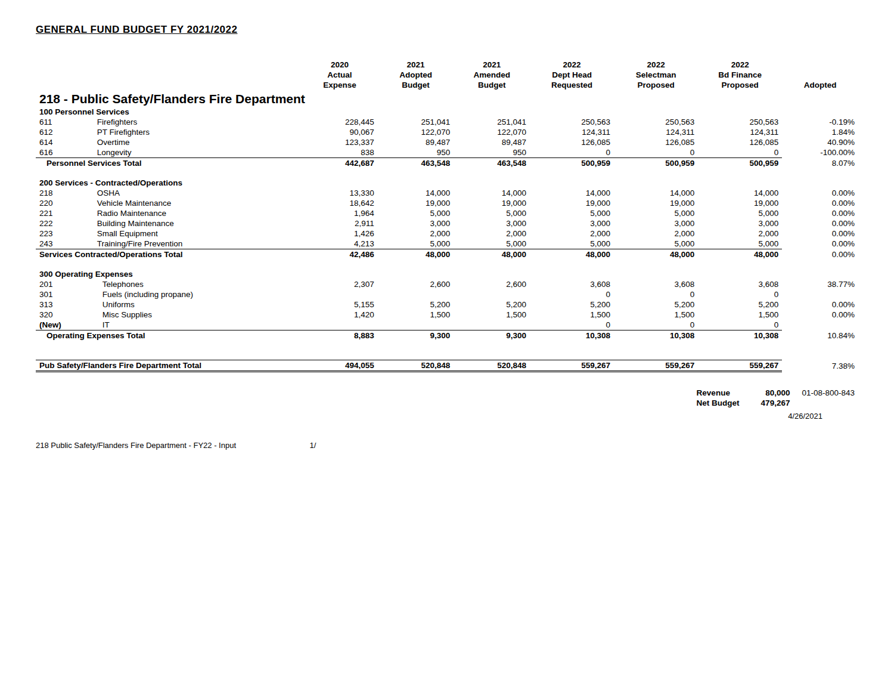GENERAL FUND BUDGET FY 2021/2022
| | | 2020 Actual Expense | 2021 Adopted Budget | 2021 Amended Budget | 2022 Dept Head Requested | 2022 Selectman Proposed | 2022 Bd Finance Proposed | Adopted |
| --- | --- | --- | --- | --- | --- | --- | --- | --- |
| 218 - Public Safety/Flanders Fire Department |
| 100 Personnel Services |
| 611 | Firefighters | 228,445 | 251,041 | 251,041 | 250,563 | 250,563 | 250,563 | -0.19% |
| 612 | PT Firefighters | 90,067 | 122,070 | 122,070 | 124,311 | 124,311 | 124,311 | 1.84% |
| 614 | Overtime | 123,337 | 89,487 | 89,487 | 126,085 | 126,085 | 126,085 | 40.90% |
| 616 | Longevity | 838 | 950 | 950 | 0 | 0 | 0 | -100.00% |
| Personnel Services Total | 442,687 | 463,548 | 463,548 | 500,959 | 500,959 | 500,959 | 8.07% |
| 200 Services - Contracted/Operations |
| 218 | OSHA | 13,330 | 14,000 | 14,000 | 14,000 | 14,000 | 14,000 | 0.00% |
| 220 | Vehicle Maintenance | 18,642 | 19,000 | 19,000 | 19,000 | 19,000 | 19,000 | 0.00% |
| 221 | Radio Maintenance | 1,964 | 5,000 | 5,000 | 5,000 | 5,000 | 5,000 | 0.00% |
| 222 | Building Maintenance | 2,911 | 3,000 | 3,000 | 3,000 | 3,000 | 3,000 | 0.00% |
| 223 | Small Equipment | 1,426 | 2,000 | 2,000 | 2,000 | 2,000 | 2,000 | 0.00% |
| 243 | Training/Fire Prevention | 4,213 | 5,000 | 5,000 | 5,000 | 5,000 | 5,000 | 0.00% |
| Services Contracted/Operations Total | 42,486 | 48,000 | 48,000 | 48,000 | 48,000 | 48,000 | 0.00% |
| 300 Operating Expenses |
| 201 | Telephones | 2,307 | 2,600 | 2,600 | 3,608 | 3,608 | 3,608 | 38.77% |
| 301 | Fuels (including propane) | | | | 0 | 0 | 0 | |
| 313 | Uniforms | 5,155 | 5,200 | 5,200 | 5,200 | 5,200 | 5,200 | 0.00% |
| 320 | Misc Supplies | 1,420 | 1,500 | 1,500 | 1,500 | 1,500 | 1,500 | 0.00% |
| (New) | IT | | | | 0 | 0 | 0 | |
| Operating Expenses Total | 8,883 | 9,300 | 9,300 | 10,308 | 10,308 | 10,308 | 10.84% |
| Pub Safety/Flanders Fire Department Total | 494,055 | 520,848 | 520,848 | 559,267 | 559,267 | 559,267 | 7.38% |
| Revenue | 80,000 | 01-08-800-843 |
| Net Budget | 479,267 | |
4/26/2021
218 Public Safety/Flanders Fire Department - FY22 - Input 1/